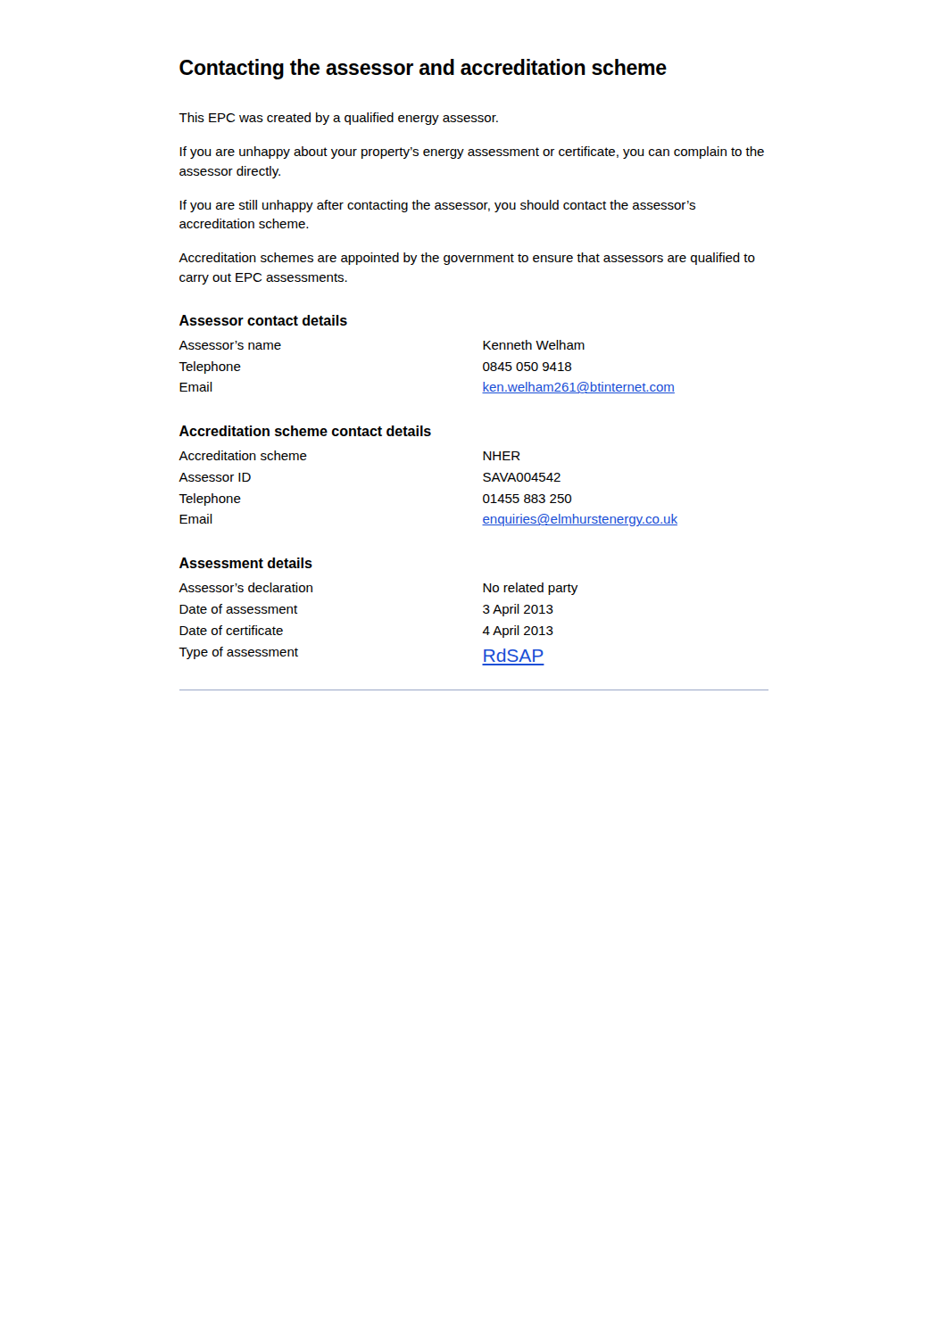Contacting the assessor and accreditation scheme
This EPC was created by a qualified energy assessor.
If you are unhappy about your property’s energy assessment or certificate, you can complain to the assessor directly.
If you are still unhappy after contacting the assessor, you should contact the assessor’s accreditation scheme.
Accreditation schemes are appointed by the government to ensure that assessors are qualified to carry out EPC assessments.
Assessor contact details
| Assessor’s name | Kenneth Welham |
| Telephone | 0845 050 9418 |
| Email | ken.welham261@btinternet.com |
Accreditation scheme contact details
| Accreditation scheme | NHER |
| Assessor ID | SAVA004542 |
| Telephone | 01455 883 250 |
| Email | enquiries@elmhurstenergy.co.uk |
Assessment details
| Assessor’s declaration | No related party |
| Date of assessment | 3 April 2013 |
| Date of certificate | 4 April 2013 |
| Type of assessment | RdSAP |